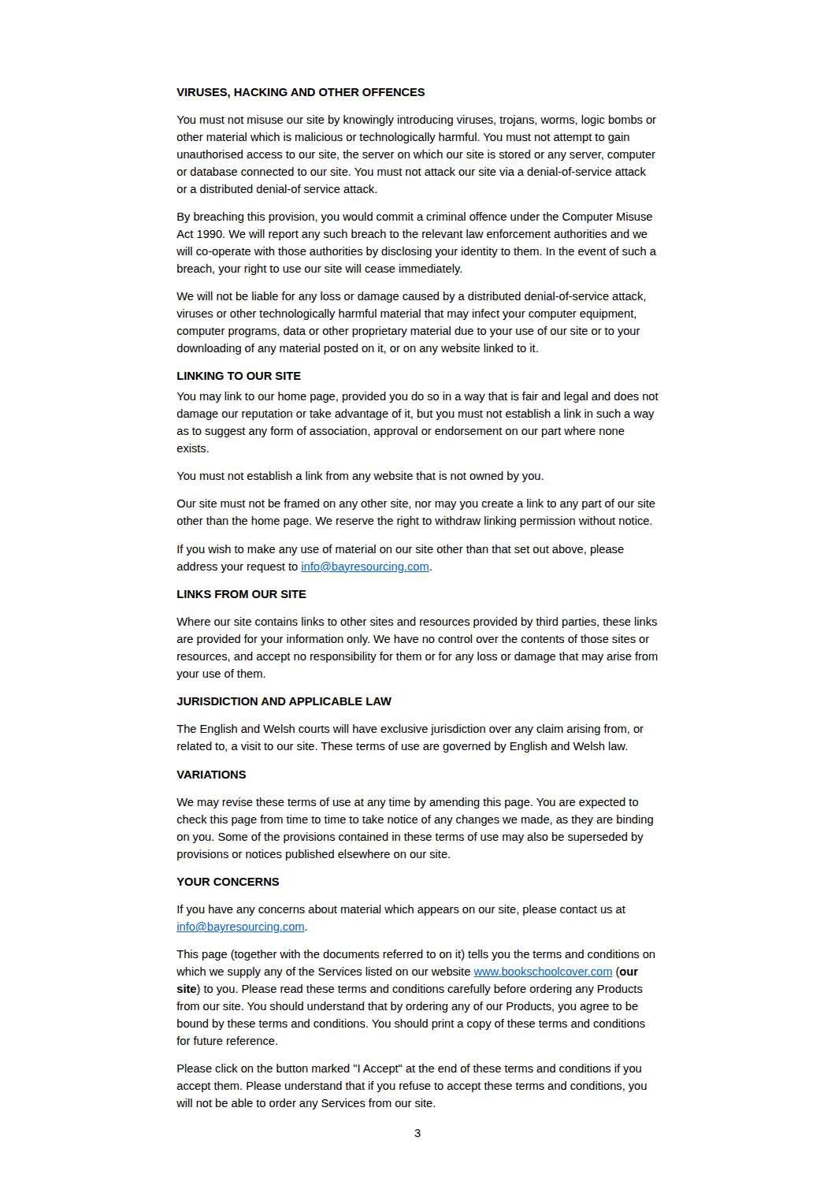Viruses, Hacking and Other Offences
You must not misuse our site by knowingly introducing viruses, trojans, worms, logic bombs or other material which is malicious or technologically harmful. You must not attempt to gain unauthorised access to our site, the server on which our site is stored or any server, computer or database connected to our site. You must not attack our site via a denial-of-service attack or a distributed denial-of service attack.
By breaching this provision, you would commit a criminal offence under the Computer Misuse Act 1990. We will report any such breach to the relevant law enforcement authorities and we will co-operate with those authorities by disclosing your identity to them. In the event of such a breach, your right to use our site will cease immediately.
We will not be liable for any loss or damage caused by a distributed denial-of-service attack, viruses or other technologically harmful material that may infect your computer equipment, computer programs, data or other proprietary material due to your use of our site or to your downloading of any material posted on it, or on any website linked to it.
Linking to Our Site
You may link to our home page, provided you do so in a way that is fair and legal and does not damage our reputation or take advantage of it, but you must not establish a link in such a way as to suggest any form of association, approval or endorsement on our part where none exists.
You must not establish a link from any website that is not owned by you.
Our site must not be framed on any other site, nor may you create a link to any part of our site other than the home page. We reserve the right to withdraw linking permission without notice.
If you wish to make any use of material on our site other than that set out above, please address your request to info@bayresourcing.com.
Links From Our Site
Where our site contains links to other sites and resources provided by third parties, these links are provided for your information only. We have no control over the contents of those sites or resources, and accept no responsibility for them or for any loss or damage that may arise from your use of them.
Jurisdiction and Applicable Law
The English and Welsh courts will have exclusive jurisdiction over any claim arising from, or related to, a visit to our site. These terms of use are governed by English and Welsh law.
Variations
We may revise these terms of use at any time by amending this page. You are expected to check this page from time to time to take notice of any changes we made, as they are binding on you. Some of the provisions contained in these terms of use may also be superseded by provisions or notices published elsewhere on our site.
Your Concerns
If you have any concerns about material which appears on our site, please contact us at info@bayresourcing.com.
This page (together with the documents referred to on it) tells you the terms and conditions on which we supply any of the Services listed on our website www.bookschoolcover.com (our site) to you. Please read these terms and conditions carefully before ordering any Products from our site. You should understand that by ordering any of our Products, you agree to be bound by these terms and conditions. You should print a copy of these terms and conditions for future reference.
Please click on the button marked "I Accept" at the end of these terms and conditions if you accept them. Please understand that if you refuse to accept these terms and conditions, you will not be able to order any Services from our site.
3